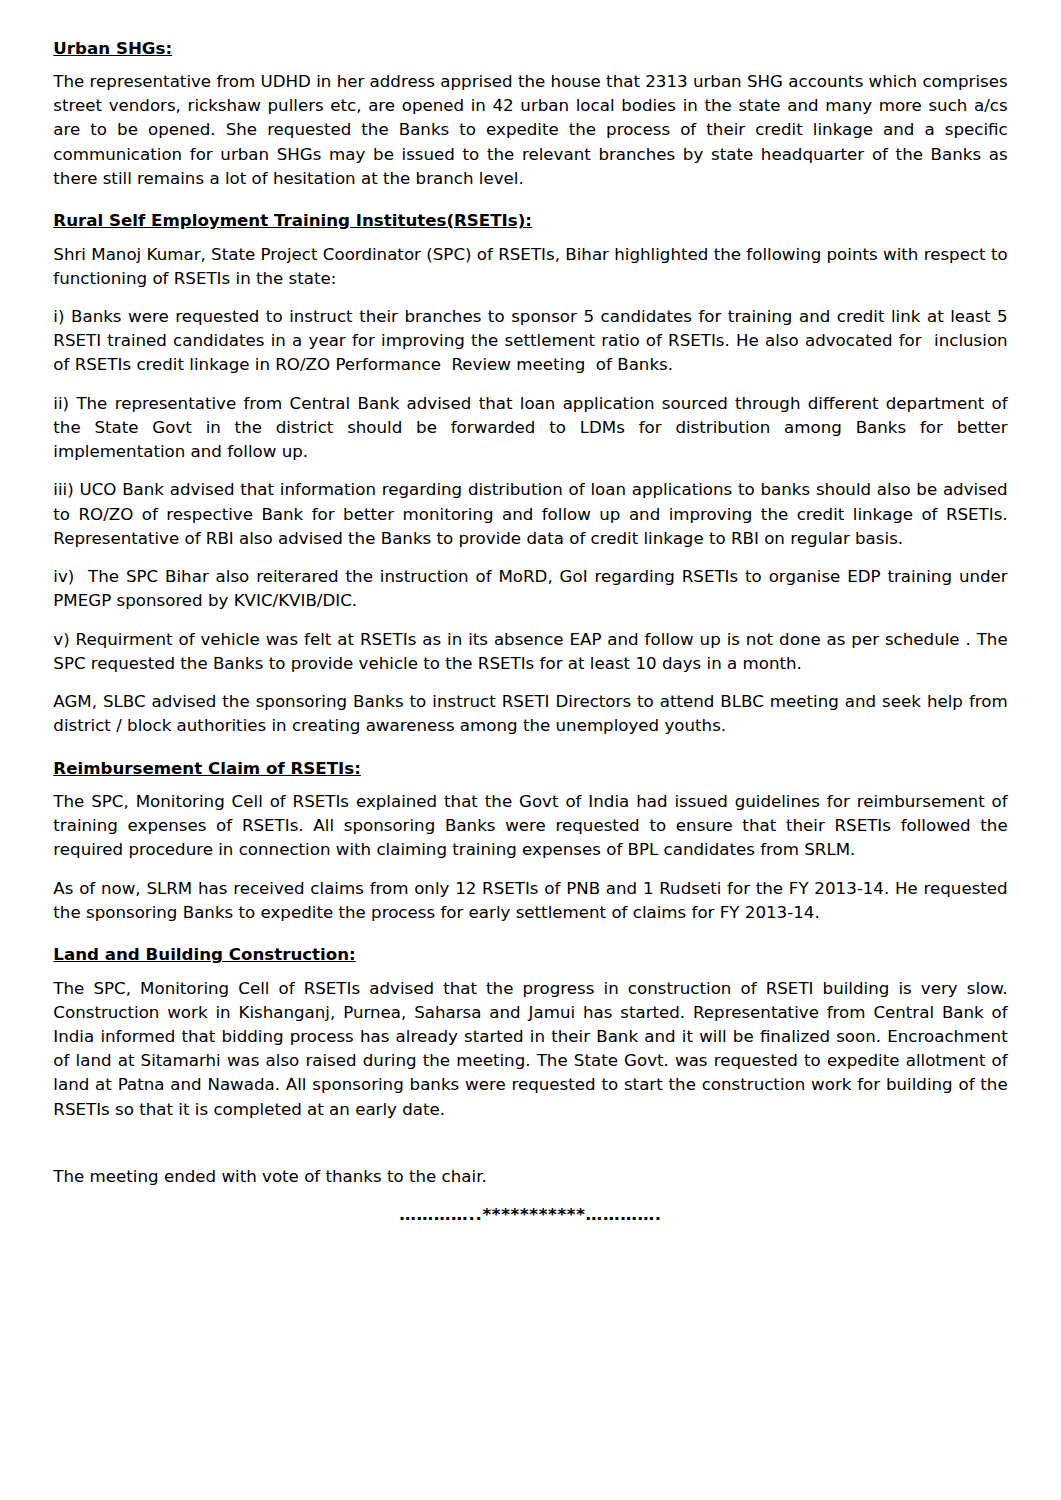Urban SHGs:
The representative from UDHD in her address apprised the house that 2313 urban SHG accounts which comprises street vendors, rickshaw pullers etc, are opened in 42 urban local bodies in the state and many more such a/cs are to be opened. She requested the Banks to expedite the process of their credit linkage and a specific communication for urban SHGs may be issued to the relevant branches by state headquarter of the Banks as there still remains a lot of hesitation at the branch level.
Rural Self Employment Training Institutes(RSETIs):
Shri Manoj Kumar, State Project Coordinator (SPC) of RSETIs, Bihar highlighted the following points with respect to functioning of RSETIs in the state:
i) Banks were requested to instruct their branches to sponsor 5 candidates for training and credit link at least 5 RSETI trained candidates in a year for improving the settlement ratio of RSETIs. He also advocated for inclusion of RSETIs credit linkage in RO/ZO Performance Review meeting of Banks.
ii) The representative from Central Bank advised that loan application sourced through different department of the State Govt in the district should be forwarded to LDMs for distribution among Banks for better implementation and follow up.
iii) UCO Bank advised that information regarding distribution of loan applications to banks should also be advised to RO/ZO of respective Bank for better monitoring and follow up and improving the credit linkage of RSETIs. Representative of RBI also advised the Banks to provide data of credit linkage to RBI on regular basis.
iv) The SPC Bihar also reiterared the instruction of MoRD, GoI regarding RSETIs to organise EDP training under PMEGP sponsored by KVIC/KVIB/DIC.
v) Requirment of vehicle was felt at RSETIs as in its absence EAP and follow up is not done as per schedule . The SPC requested the Banks to provide vehicle to the RSETIs for at least 10 days in a month.
AGM, SLBC advised the sponsoring Banks to instruct RSETI Directors to attend BLBC meeting and seek help from district / block authorities in creating awareness among the unemployed youths.
Reimbursement Claim of RSETIs:
The SPC, Monitoring Cell of RSETIs explained that the Govt of India had issued guidelines for reimbursement of training expenses of RSETIs. All sponsoring Banks were requested to ensure that their RSETIs followed the required procedure in connection with claiming training expenses of BPL candidates from SRLM.
As of now, SLRM has received claims from only 12 RSETIs of PNB and 1 Rudseti for the FY 2013-14. He requested the sponsoring Banks to expedite the process for early settlement of claims for FY 2013-14.
Land and Building Construction:
The SPC, Monitoring Cell of RSETIs advised that the progress in construction of RSETI building is very slow. Construction work in Kishanganj, Purnea, Saharsa and Jamui has started. Representative from Central Bank of India informed that bidding process has already started in their Bank and it will be finalized soon. Encroachment of land at Sitamarhi was also raised during the meeting. The State Govt. was requested to expedite allotment of land at Patna and Nawada. All sponsoring banks were requested to start the construction work for building of the RSETIs so that it is completed at an early date.
The meeting ended with vote of thanks to the chair.
…………..***********………….